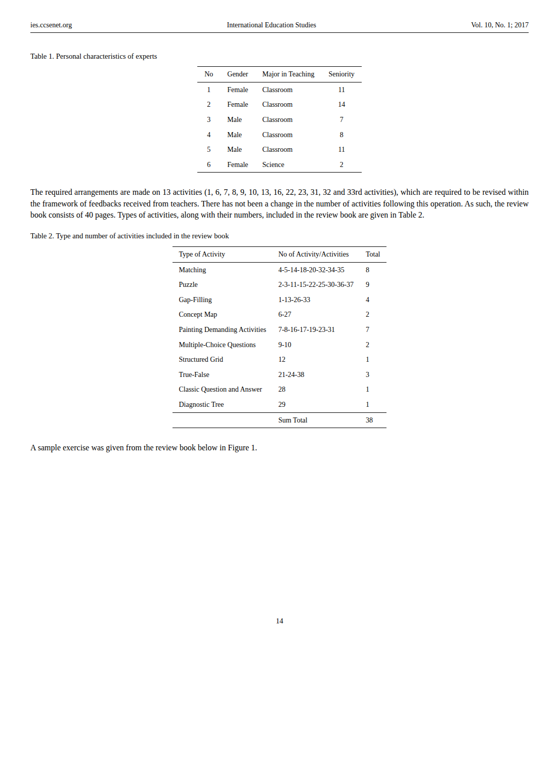ies.ccsenet.org
International Education Studies
Vol. 10, No. 1; 2017
Table 1. Personal characteristics of experts
| No | Gender | Major in Teaching | Seniority |
| --- | --- | --- | --- |
| 1 | Female | Classroom | 11 |
| 2 | Female | Classroom | 14 |
| 3 | Male | Classroom | 7 |
| 4 | Male | Classroom | 8 |
| 5 | Male | Classroom | 11 |
| 6 | Female | Science | 2 |
The required arrangements are made on 13 activities (1, 6, 7, 8, 9, 10, 13, 16, 22, 23, 31, 32 and 33rd activities), which are required to be revised within the framework of feedbacks received from teachers. There has not been a change in the number of activities following this operation. As such, the review book consists of 40 pages. Types of activities, along with their numbers, included in the review book are given in Table 2.
Table 2. Type and number of activities included in the review book
| Type of Activity | No of Activity/Activities | Total |
| --- | --- | --- |
| Matching | 4-5-14-18-20-32-34-35 | 8 |
| Puzzle | 2-3-11-15-22-25-30-36-37 | 9 |
| Gap-Filling | 1-13-26-33 | 4 |
| Concept Map | 6-27 | 2 |
| Painting Demanding Activities | 7-8-16-17-19-23-31 | 7 |
| Multiple-Choice Questions | 9-10 | 2 |
| Structured Grid | 12 | 1 |
| True-False | 21-24-38 | 3 |
| Classic Question and Answer | 28 | 1 |
| Diagnostic Tree | 29 | 1 |
| | Sum Total | 38 |
A sample exercise was given from the review book below in Figure 1.
14